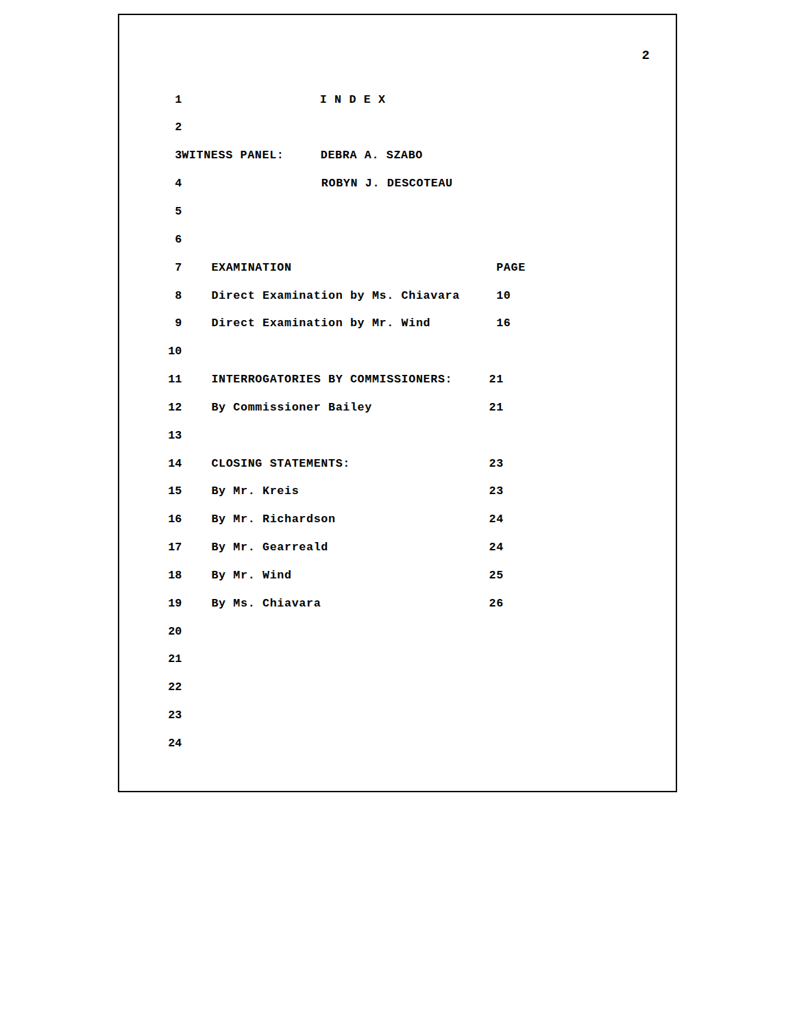2
| 1 | I N D E X |
| 2 | |
| 3 | WITNESS PANEL: DEBRA A. SZABO |
| 4 | ROBYN J. DESCOTEAU |
| 5 | |
| 6 | |
| 7 | EXAMINATION PAGE |
| 8 | Direct Examination by Ms. Chiavara 10 |
| 9 | Direct Examination by Mr. Wind 16 |
| 10 | |
| 11 | INTERROGATORIES BY COMMISSIONERS: 21 |
| 12 | By Commissioner Bailey 21 |
| 13 | |
| 14 | CLOSING STATEMENTS: 23 |
| 15 | By Mr. Kreis 23 |
| 16 | By Mr. Richardson 24 |
| 17 | By Mr. Gearreald 24 |
| 18 | By Mr. Wind 25 |
| 19 | By Ms. Chiavara 26 |
| 20 | |
| 21 | |
| 22 | |
| 23 | |
| 24 | |